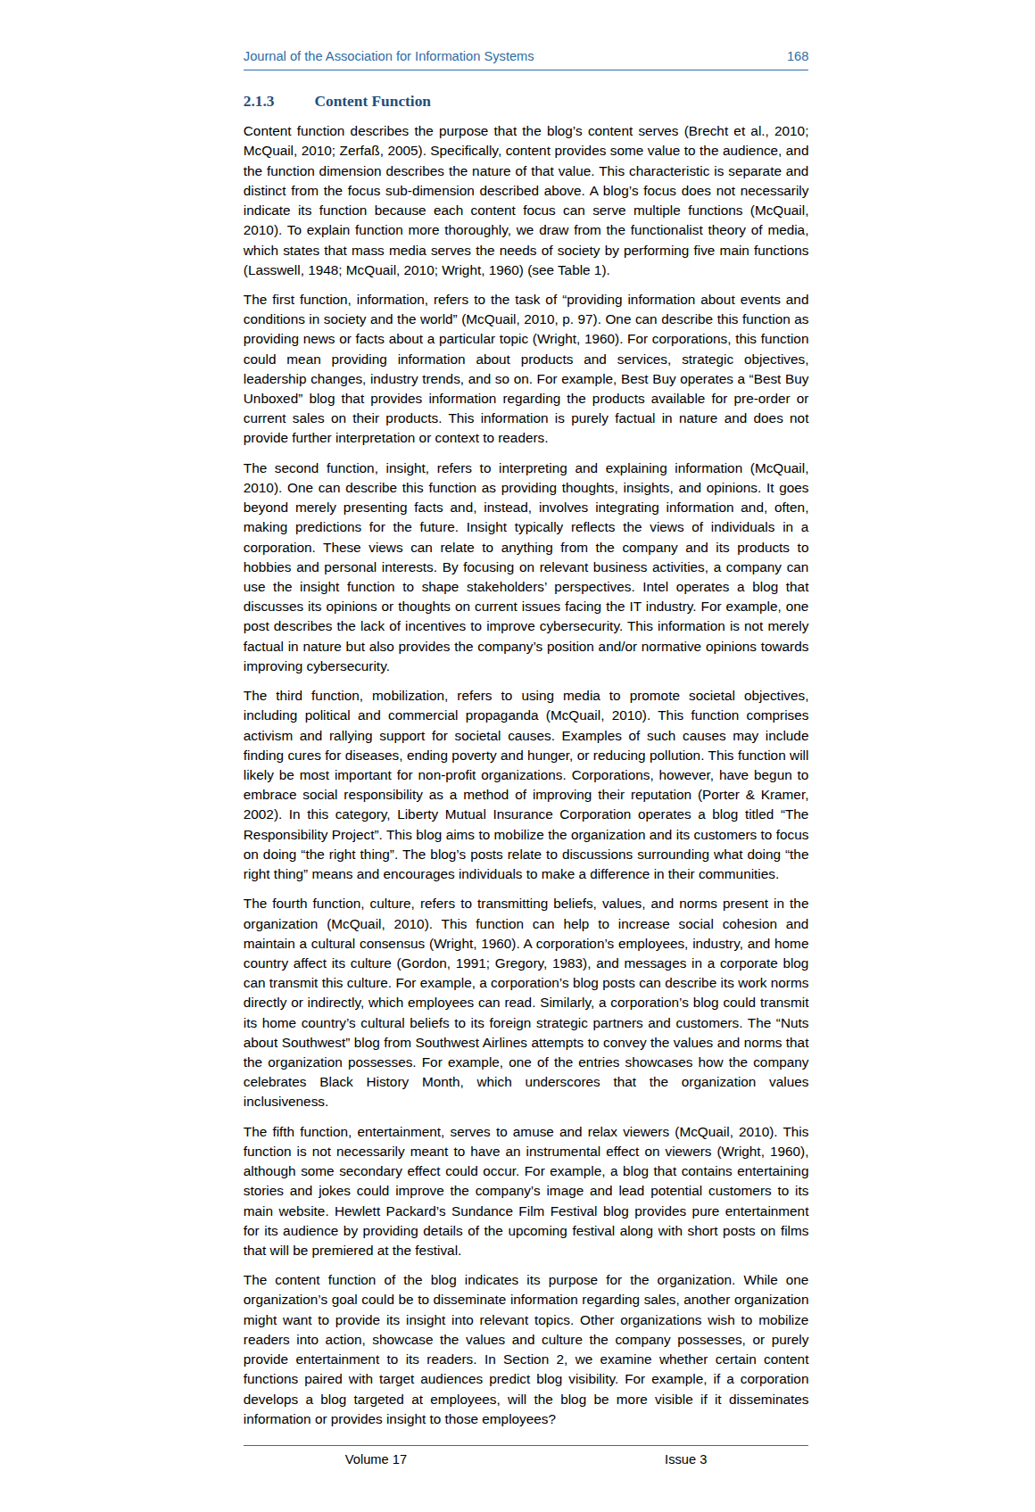Journal of the Association for Information Systems 168
2.1.3 Content Function
Content function describes the purpose that the blog’s content serves (Brecht et al., 2010; McQuail, 2010; Zerfaß, 2005). Specifically, content provides some value to the audience, and the function dimension describes the nature of that value. This characteristic is separate and distinct from the focus sub-dimension described above. A blog’s focus does not necessarily indicate its function because each content focus can serve multiple functions (McQuail, 2010). To explain function more thoroughly, we draw from the functionalist theory of media, which states that mass media serves the needs of society by performing five main functions (Lasswell, 1948; McQuail, 2010; Wright, 1960) (see Table 1).
The first function, information, refers to the task of “providing information about events and conditions in society and the world” (McQuail, 2010, p. 97). One can describe this function as providing news or facts about a particular topic (Wright, 1960). For corporations, this function could mean providing information about products and services, strategic objectives, leadership changes, industry trends, and so on. For example, Best Buy operates a “Best Buy Unboxed” blog that provides information regarding the products available for pre-order or current sales on their products. This information is purely factual in nature and does not provide further interpretation or context to readers.
The second function, insight, refers to interpreting and explaining information (McQuail, 2010). One can describe this function as providing thoughts, insights, and opinions. It goes beyond merely presenting facts and, instead, involves integrating information and, often, making predictions for the future. Insight typically reflects the views of individuals in a corporation. These views can relate to anything from the company and its products to hobbies and personal interests. By focusing on relevant business activities, a company can use the insight function to shape stakeholders’ perspectives. Intel operates a blog that discusses its opinions or thoughts on current issues facing the IT industry. For example, one post describes the lack of incentives to improve cybersecurity. This information is not merely factual in nature but also provides the company’s position and/or normative opinions towards improving cybersecurity.
The third function, mobilization, refers to using media to promote societal objectives, including political and commercial propaganda (McQuail, 2010). This function comprises activism and rallying support for societal causes. Examples of such causes may include finding cures for diseases, ending poverty and hunger, or reducing pollution. This function will likely be most important for non-profit organizations. Corporations, however, have begun to embrace social responsibility as a method of improving their reputation (Porter & Kramer, 2002). In this category, Liberty Mutual Insurance Corporation operates a blog titled “The Responsibility Project”. This blog aims to mobilize the organization and its customers to focus on doing “the right thing”. The blog’s posts relate to discussions surrounding what doing “the right thing” means and encourages individuals to make a difference in their communities.
The fourth function, culture, refers to transmitting beliefs, values, and norms present in the organization (McQuail, 2010). This function can help to increase social cohesion and maintain a cultural consensus (Wright, 1960). A corporation’s employees, industry, and home country affect its culture (Gordon, 1991; Gregory, 1983), and messages in a corporate blog can transmit this culture. For example, a corporation’s blog posts can describe its work norms directly or indirectly, which employees can read. Similarly, a corporation’s blog could transmit its home country’s cultural beliefs to its foreign strategic partners and customers. The “Nuts about Southwest” blog from Southwest Airlines attempts to convey the values and norms that the organization possesses. For example, one of the entries showcases how the company celebrates Black History Month, which underscores that the organization values inclusiveness.
The fifth function, entertainment, serves to amuse and relax viewers (McQuail, 2010). This function is not necessarily meant to have an instrumental effect on viewers (Wright, 1960), although some secondary effect could occur. For example, a blog that contains entertaining stories and jokes could improve the company’s image and lead potential customers to its main website. Hewlett Packard’s Sundance Film Festival blog provides pure entertainment for its audience by providing details of the upcoming festival along with short posts on films that will be premiered at the festival.
The content function of the blog indicates its purpose for the organization. While one organization’s goal could be to disseminate information regarding sales, another organization might want to provide its insight into relevant topics. Other organizations wish to mobilize readers into action, showcase the values and culture the company possesses, or purely provide entertainment to its readers. In Section 2, we examine whether certain content functions paired with target audiences predict blog visibility. For example, if a corporation develops a blog targeted at employees, will the blog be more visible if it disseminates information or provides insight to those employees?
Volume 17 Issue 3